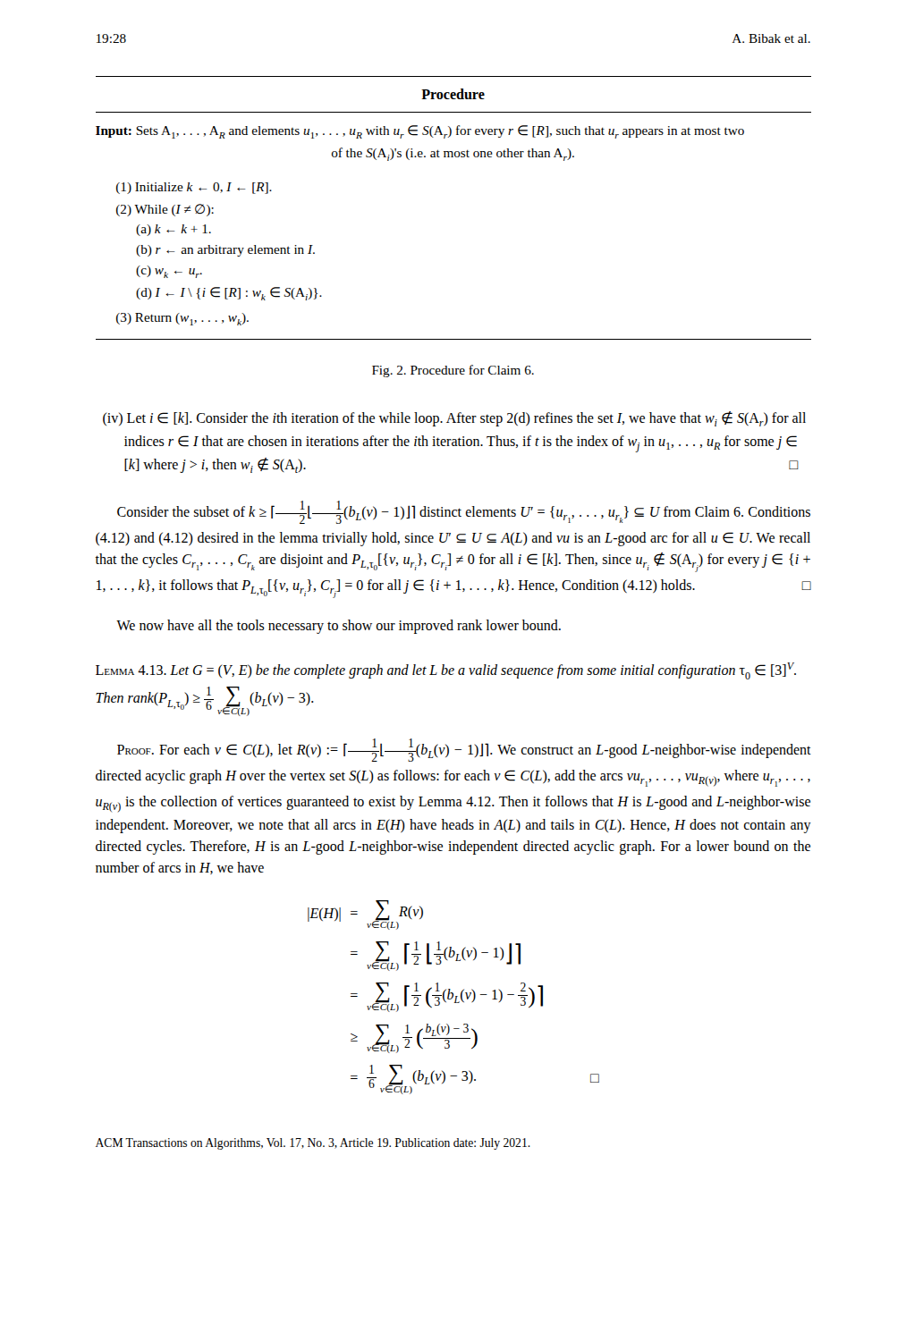19:28 A. Bibak et al.
Procedure
Input: Sets A1, . . . , AR and elements u1, . . . , uR with ur ∈ S(Ar) for every r ∈ [R], such that ur appears in at most two of the S(Ai)'s (i.e. at most one other than Ar).
(1) Initialize k ← 0, I ← [R].
(2) While (I ≠ ∅):
(a) k ← k + 1.
(b) r ← an arbitrary element in I.
(c) wk ← ur.
(d) I ← I \ {i ∈ [R] : wk ∈ S(Ai)}.
(3) Return (w1, . . . , wk).
Fig. 2. Procedure for Claim 6.
(iv) Let i ∈ [k]. Consider the ith iteration of the while loop. After step 2(d) refines the set I, we have that wi ∉ S(Ar) for all indices r ∈ I that are chosen in iterations after the ith iteration. Thus, if t is the index of wj in u1, . . . , uR for some j ∈ [k] where j > i, then wi ∉ S(At). □
Consider the subset of k ≥ ⌈12⌊13(bL(v) − 1)⌋⌉ distinct elements U′ = {ur1, . . . , urk} ⊆ U from Claim 6. Conditions (4.12) and (4.12) desired in the lemma trivially hold, since U′ ⊆ U ⊆ A(L) and vu is an L-good arc for all u ∈ U. We recall that the cycles Cr1, . . . , Crk are disjoint and PL,τ0[{v, uri}, Cri] ≠ 0 for all i ∈ [k]. Then, since uri ∉ S(Arj) for every j ∈ {i + 1, . . . , k}, it follows that PL,τ0[{v, uri}, Crj] = 0 for all j ∈ {i + 1, . . . , k}. Hence, Condition (4.12) holds. □
We now have all the tools necessary to show our improved rank lower bound.
Lemma 4.13. Let G = (V, E) be the complete graph and let L be a valid sequence from some initial configuration τ0 ∈ [3]V. Then rank(PL,τ0) ≥ 16 ∑v∈C(L)(bL(v) − 3).
Proof. For each v ∈ C(L), let R(v) := ⌈12⌊13(bL(v) − 1)⌋⌉. We construct an L-good L-neighbor-wise independent directed acyclic graph H over the vertex set S(L) as follows: for each v ∈ C(L), add the arcs vur1, . . . , vuR(v), where ur1, . . . , uR(v) is the collection of vertices guaranteed to exist by Lemma 4.12. Then it follows that H is L-good and L-neighbor-wise independent. Moreover, we note that all arcs in E(H) have heads in A(L) and tails in C(L). Hence, H does not contain any directed cycles. Therefore, H is an L-good L-neighbor-wise independent directed acyclic graph. For a lower bound on the number of arcs in H, we have
| / E ( H )/ | = | ∑ v ∈ C ( L ) R ( v ) | |
| | = | ∑ v ∈ C ( L ) ⌈ 1 2 ⌊ 1 3 ( b L ( v ) − 1) ⌋ ⌉ | |
| | = | ∑ v ∈ C ( L ) ⌈ 1 2 ( 1 3 ( b L ( v ) − 1) − 2 3 ) ⌉ | |
| | ≥ | ∑ v ∈ C ( L ) 1 2 ( b L ( v ) − 3 3 ) | |
| | = | 1 6 ∑ v ∈ C ( L ) ( b L ( v ) − 3). | □ |
ACM Transactions on Algorithms, Vol. 17, No. 3, Article 19. Publication date: July 2021.